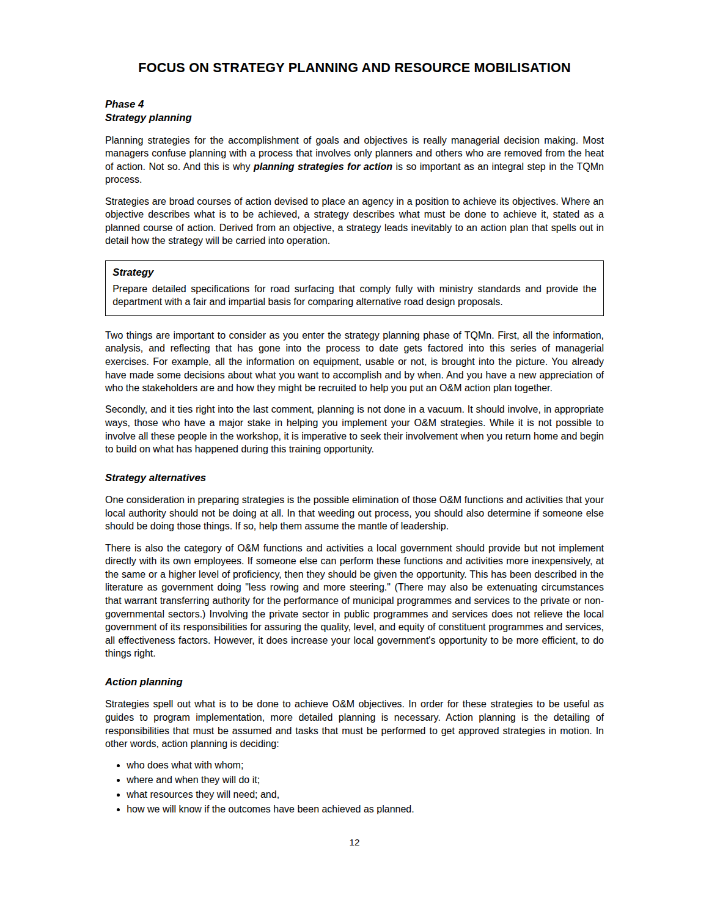FOCUS ON STRATEGY PLANNING AND RESOURCE MOBILISATION
Phase 4
Strategy planning
Planning strategies for the accomplishment of goals and objectives is really managerial decision making. Most managers confuse planning with a process that involves only planners and others who are removed from the heat of action. Not so. And this is why planning strategies for action is so important as an integral step in the TQMn process.
Strategies are broad courses of action devised to place an agency in a position to achieve its objectives. Where an objective describes what is to be achieved, a strategy describes what must be done to achieve it, stated as a planned course of action. Derived from an objective, a strategy leads inevitably to an action plan that spells out in detail how the strategy will be carried into operation.
Strategy
Prepare detailed specifications for road surfacing that comply fully with ministry standards and provide the department with a fair and impartial basis for comparing alternative road design proposals.
Two things are important to consider as you enter the strategy planning phase of TQMn. First, all the information, analysis, and reflecting that has gone into the process to date gets factored into this series of managerial exercises. For example, all the information on equipment, usable or not, is brought into the picture. You already have made some decisions about what you want to accomplish and by when. And you have a new appreciation of who the stakeholders are and how they might be recruited to help you put an O&M action plan together.
Secondly, and it ties right into the last comment, planning is not done in a vacuum. It should involve, in appropriate ways, those who have a major stake in helping you implement your O&M strategies. While it is not possible to involve all these people in the workshop, it is imperative to seek their involvement when you return home and begin to build on what has happened during this training opportunity.
Strategy alternatives
One consideration in preparing strategies is the possible elimination of those O&M functions and activities that your local authority should not be doing at all. In that weeding out process, you should also determine if someone else should be doing those things. If so, help them assume the mantle of leadership.
There is also the category of O&M functions and activities a local government should provide but not implement directly with its own employees. If someone else can perform these functions and activities more inexpensively, at the same or a higher level of proficiency, then they should be given the opportunity. This has been described in the literature as government doing "less rowing and more steering." (There may also be extenuating circumstances that warrant transferring authority for the performance of municipal programmes and services to the private or non-governmental sectors.) Involving the private sector in public programmes and services does not relieve the local government of its responsibilities for assuring the quality, level, and equity of constituent programmes and services, all effectiveness factors. However, it does increase your local government's opportunity to be more efficient, to do things right.
Action planning
Strategies spell out what is to be done to achieve O&M objectives. In order for these strategies to be useful as guides to program implementation, more detailed planning is necessary. Action planning is the detailing of responsibilities that must be assumed and tasks that must be performed to get approved strategies in motion. In other words, action planning is deciding:
who does what with whom;
where and when they will do it;
what resources they will need; and,
how we will know if the outcomes have been achieved as planned.
12